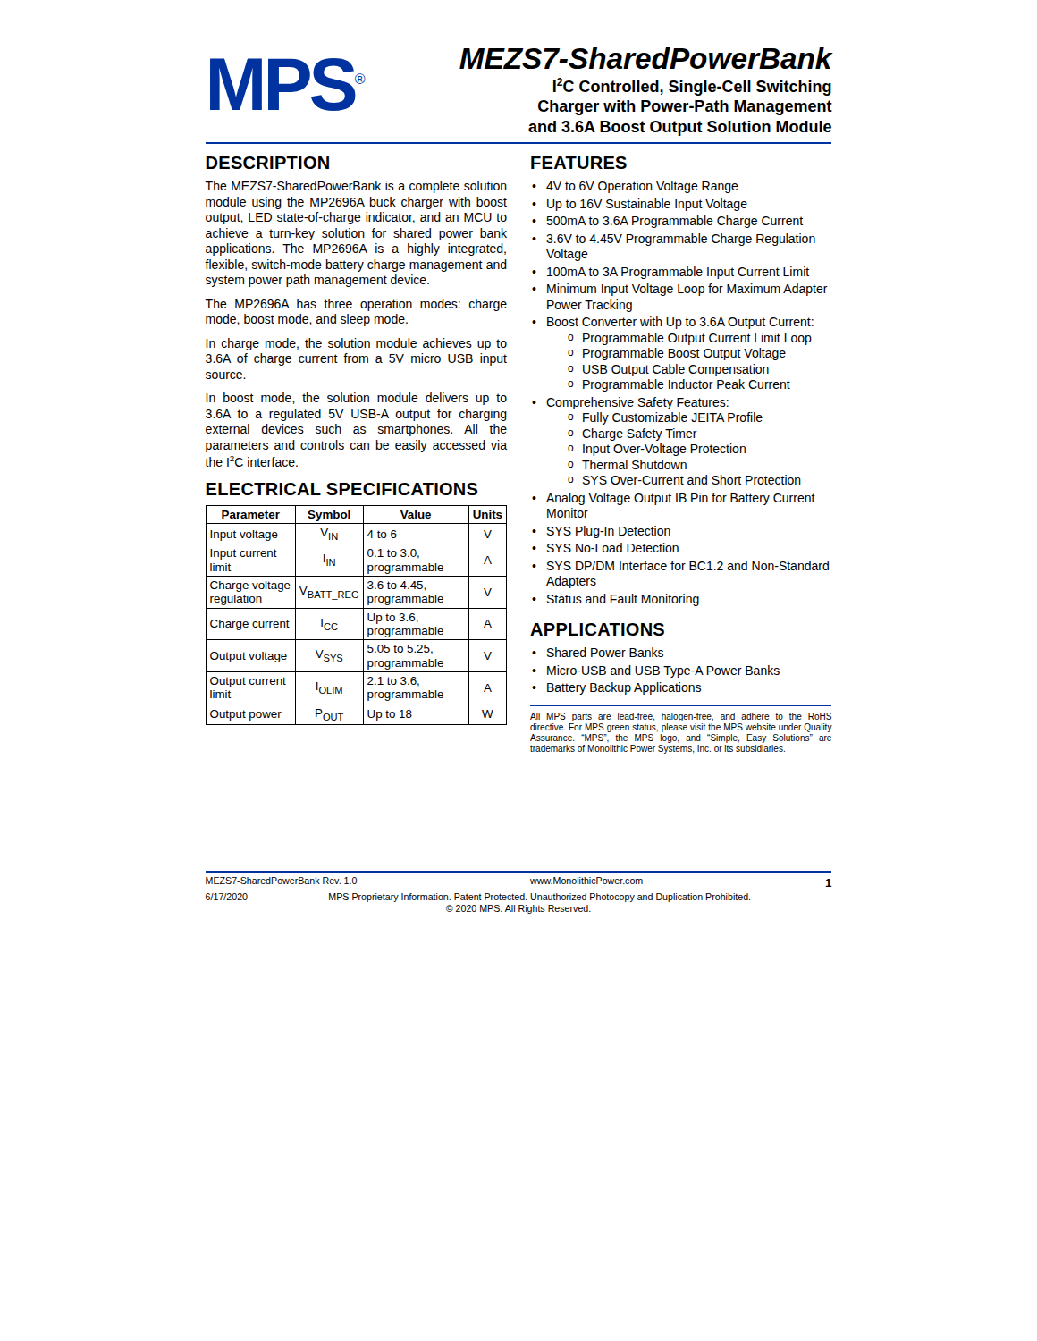MPS®
MEZS7-SharedPowerBank
I2C Controlled, Single-Cell Switching
Charger with Power-Path Management
and 3.6A Boost Output Solution Module
DESCRIPTION
The MEZS7-SharedPowerBank is a complete solution module using the MP2696A buck charger with boost output, LED state-of-charge indicator, and an MCU to achieve a turn-key solution for shared power bank applications. The MP2696A is a highly integrated, flexible, switch-mode battery charge management and system power path management device.
The MP2696A has three operation modes: charge mode, boost mode, and sleep mode.
In charge mode, the solution module achieves up to 3.6A of charge current from a 5V micro USB input source.
In boost mode, the solution module delivers up to 3.6A to a regulated 5V USB-A output for charging external devices such as smartphones. All the parameters and controls can be easily accessed via the I2C interface.
ELECTRICAL SPECIFICATIONS
| Parameter | Symbol | Value | Units |
| --- | --- | --- | --- |
| Input voltage | V IN | 4 to 6 | V |
| Input current limit | I IN | 0.1 to 3.0, programmable | A |
| Charge voltage regulation | V BATT_REG | 3.6 to 4.45, programmable | V |
| Charge current | I CC | Up to 3.6, programmable | A |
| Output voltage | V SYS | 5.05 to 5.25, programmable | V |
| Output current limit | I OLIM | 2.1 to 3.6, programmable | A |
| Output power | P OUT | Up to 18 | W |
FEATURES
4V to 6V Operation Voltage Range
Up to 16V Sustainable Input Voltage
500mA to 3.6A Programmable Charge Current
3.6V to 4.45V Programmable Charge Regulation Voltage
100mA to 3A Programmable Input Current Limit
Minimum Input Voltage Loop for Maximum Adapter Power Tracking
Boost Converter with Up to 3.6A Output Current:
Programmable Output Current Limit Loop
Programmable Boost Output Voltage
USB Output Cable Compensation
Programmable Inductor Peak Current
Comprehensive Safety Features:
Fully Customizable JEITA Profile
Charge Safety Timer
Input Over-Voltage Protection
Thermal Shutdown
SYS Over-Current and Short Protection
Analog Voltage Output IB Pin for Battery Current Monitor
SYS Plug-In Detection
SYS No-Load Detection
SYS DP/DM Interface for BC1.2 and Non-Standard Adapters
Status and Fault Monitoring
APPLICATIONS
Shared Power Banks
Micro-USB and USB Type-A Power Banks
Battery Backup Applications
All MPS parts are lead-free, halogen-free, and adhere to the RoHS directive. For MPS green status, please visit the MPS website under Quality Assurance. “MPS”, the MPS logo, and “Simple, Easy Solutions” are trademarks of Monolithic Power Systems, Inc. or its subsidiaries.
MEZS7-SharedPowerBank Rev. 1.0
www.MonolithicPower.com
1
6/17/2020
MPS Proprietary Information. Patent Protected. Unauthorized Photocopy and Duplication Prohibited.
© 2020 MPS. All Rights Reserved.